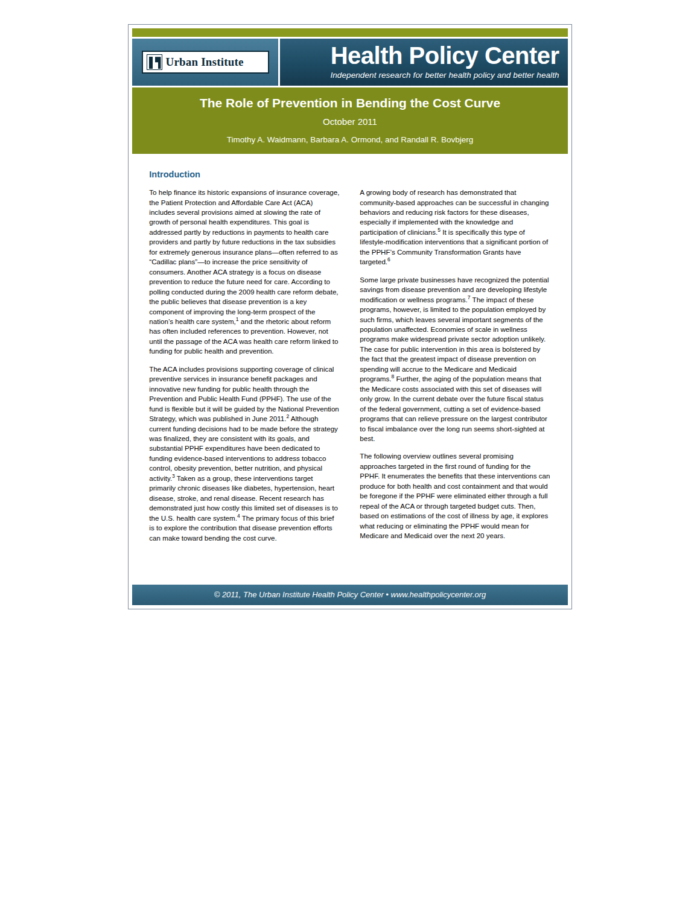Urban Institute
Health Policy Center
Independent research for better health policy and better health
The Role of Prevention in Bending the Cost Curve
October 2011
Timothy A. Waidmann, Barbara A. Ormond, and Randall R. Bovbjerg
Introduction
To help finance its historic expansions of insurance coverage, the Patient Protection and Affordable Care Act (ACA) includes several provisions aimed at slowing the rate of growth of personal health expenditures. This goal is addressed partly by reductions in payments to health care providers and partly by future reductions in the tax subsidies for extremely generous insurance plans—often referred to as “Cadillac plans”—to increase the price sensitivity of consumers. Another ACA strategy is a focus on disease prevention to reduce the future need for care. According to polling conducted during the 2009 health care reform debate, the public believes that disease prevention is a key component of improving the long-term prospect of the nation’s health care system,1 and the rhetoric about reform has often included references to prevention. However, not until the passage of the ACA was health care reform linked to funding for public health and prevention.
The ACA includes provisions supporting coverage of clinical preventive services in insurance benefit packages and innovative new funding for public health through the Prevention and Public Health Fund (PPHF). The use of the fund is flexible but it will be guided by the National Prevention Strategy, which was published in June 2011.2 Although current funding decisions had to be made before the strategy was finalized, they are consistent with its goals, and substantial PPHF expenditures have been dedicated to funding evidence-based interventions to address tobacco control, obesity prevention, better nutrition, and physical activity.3 Taken as a group, these interventions target primarily chronic diseases like diabetes, hypertension, heart disease, stroke, and renal disease. Recent research has demonstrated just how costly this limited set of diseases is to the U.S. health care system.4 The primary focus of this brief is to explore the contribution that disease prevention efforts can make toward bending the cost curve.
A growing body of research has demonstrated that community-based approaches can be successful in changing behaviors and reducing risk factors for these diseases, especially if implemented with the knowledge and participation of clinicians.5 It is specifically this type of lifestyle-modification interventions that a significant portion of the PPHF’s Community Transformation Grants have targeted.6
Some large private businesses have recognized the potential savings from disease prevention and are developing lifestyle modification or wellness programs.7 The impact of these programs, however, is limited to the population employed by such firms, which leaves several important segments of the population unaffected. Economies of scale in wellness programs make widespread private sector adoption unlikely. The case for public intervention in this area is bolstered by the fact that the greatest impact of disease prevention on spending will accrue to the Medicare and Medicaid programs.8 Further, the aging of the population means that the Medicare costs associated with this set of diseases will only grow. In the current debate over the future fiscal status of the federal government, cutting a set of evidence-based programs that can relieve pressure on the largest contributor to fiscal imbalance over the long run seems short-sighted at best.
The following overview outlines several promising approaches targeted in the first round of funding for the PPHF. It enumerates the benefits that these interventions can produce for both health and cost containment and that would be foregone if the PPHF were eliminated either through a full repeal of the ACA or through targeted budget cuts. Then, based on estimations of the cost of illness by age, it explores what reducing or eliminating the PPHF would mean for Medicare and Medicaid over the next 20 years.
© 2011, The Urban Institute Health Policy Center • www.healthpolicycenter.org